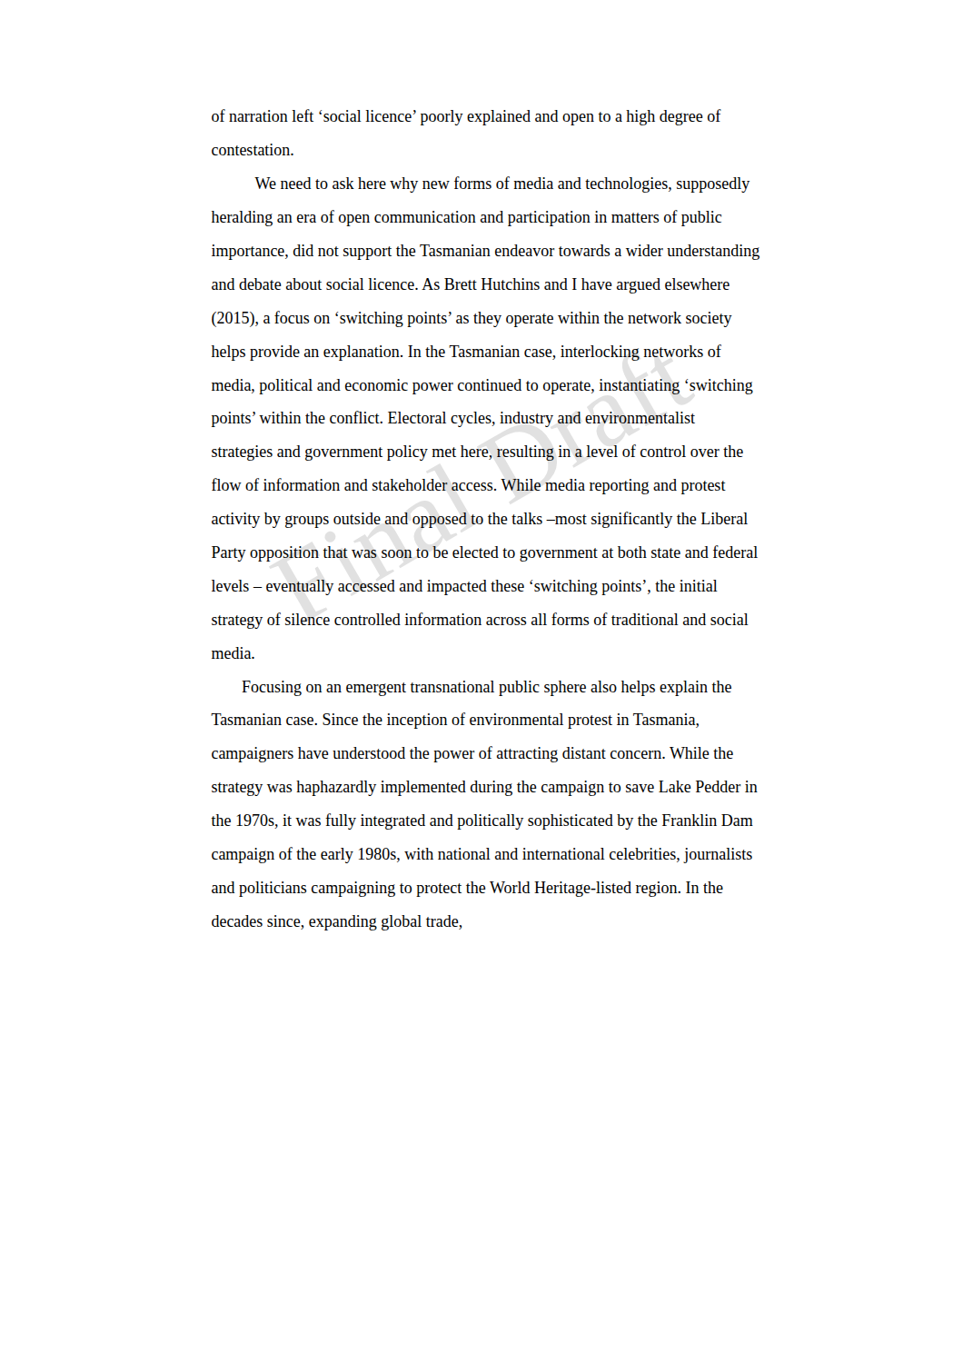Final Draft
of narration left ‘social licence’ poorly explained and open to a high degree of contestation.
We need to ask here why new forms of media and technologies, supposedly heralding an era of open communication and participation in matters of public importance, did not support the Tasmanian endeavor towards a wider understanding and debate about social licence. As Brett Hutchins and I have argued elsewhere (2015), a focus on ‘switching points’ as they operate within the network society helps provide an explanation. In the Tasmanian case, interlocking networks of media, political and economic power continued to operate, instantiating ‘switching points’ within the conflict. Electoral cycles, industry and environmentalist strategies and government policy met here, resulting in a level of control over the flow of information and stakeholder access. While media reporting and protest activity by groups outside and opposed to the talks –most significantly the Liberal Party opposition that was soon to be elected to government at both state and federal levels – eventually accessed and impacted these ‘switching points’, the initial strategy of silence controlled information across all forms of traditional and social media.
Focusing on an emergent transnational public sphere also helps explain the Tasmanian case. Since the inception of environmental protest in Tasmania, campaigners have understood the power of attracting distant concern. While the strategy was haphazardly implemented during the campaign to save Lake Pedder in the 1970s, it was fully integrated and politically sophisticated by the Franklin Dam campaign of the early 1980s, with national and international celebrities, journalists and politicians campaigning to protect the World Heritage-listed region. In the decades since, expanding global trade,